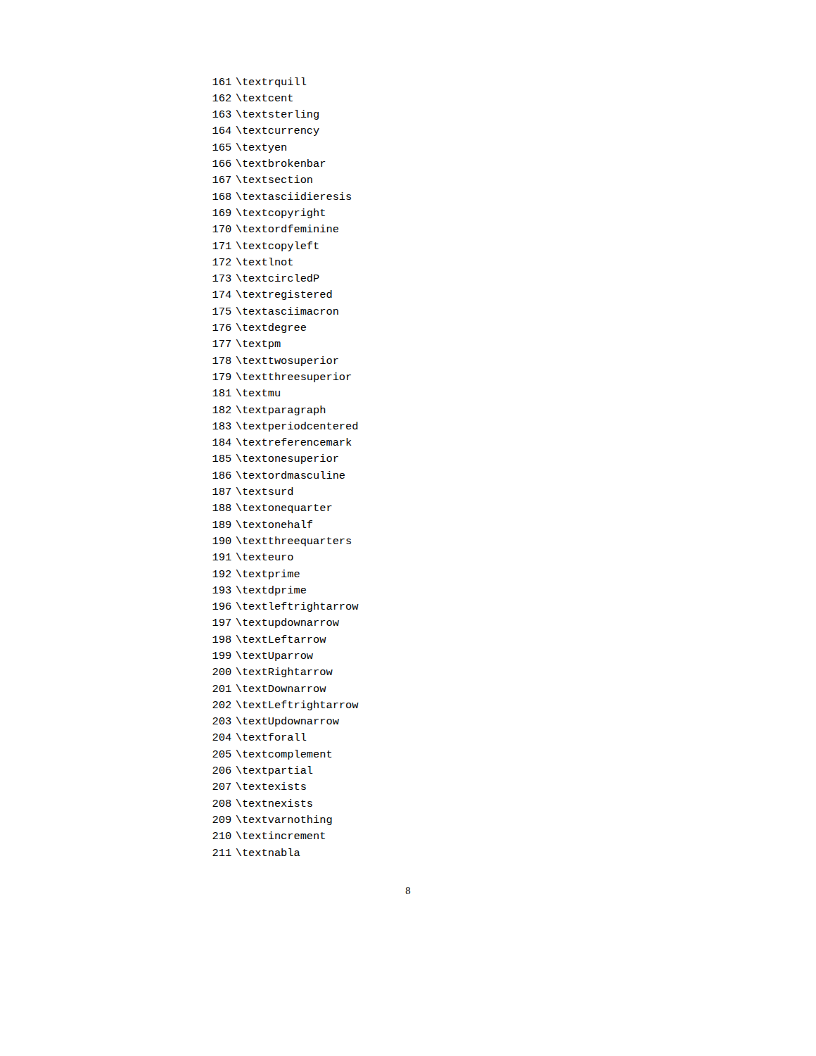161\textrquill
162\textcent
163\textsterling
164\textcurrency
165\textyen
166\textbrokenbar
167\textsection
168\textasciidieresis
169\textcopyright
170\textordfeminine
171\textcopyleft
172\textlnot
173\textcircledP
174\textregistered
175\textasciimacron
176\textdegree
177\textpm
178\texttwosuperior
179\textthreesuperior
181\textmu
182\textparagraph
183\textperiodcentered
184\textreferencemark
185\textonesuperior
186\textordmasculine
187\textsurd
188\textonequarter
189\textonehalf
190\textthreequarters
191\texteuro
192\textprime
193\textdprime
196\textleftrightarrow
197\textupdownarrow
198\textLeftarrow
199\textUparrow
200\textRightarrow
201\textDownarrow
202\textLeftrightarrow
203\textUpdownarrow
204\textforall
205\textcomplement
206\textpartial
207\textexists
208\textnexists
209\textvarnothing
210\textincrement
211\textnabla
8